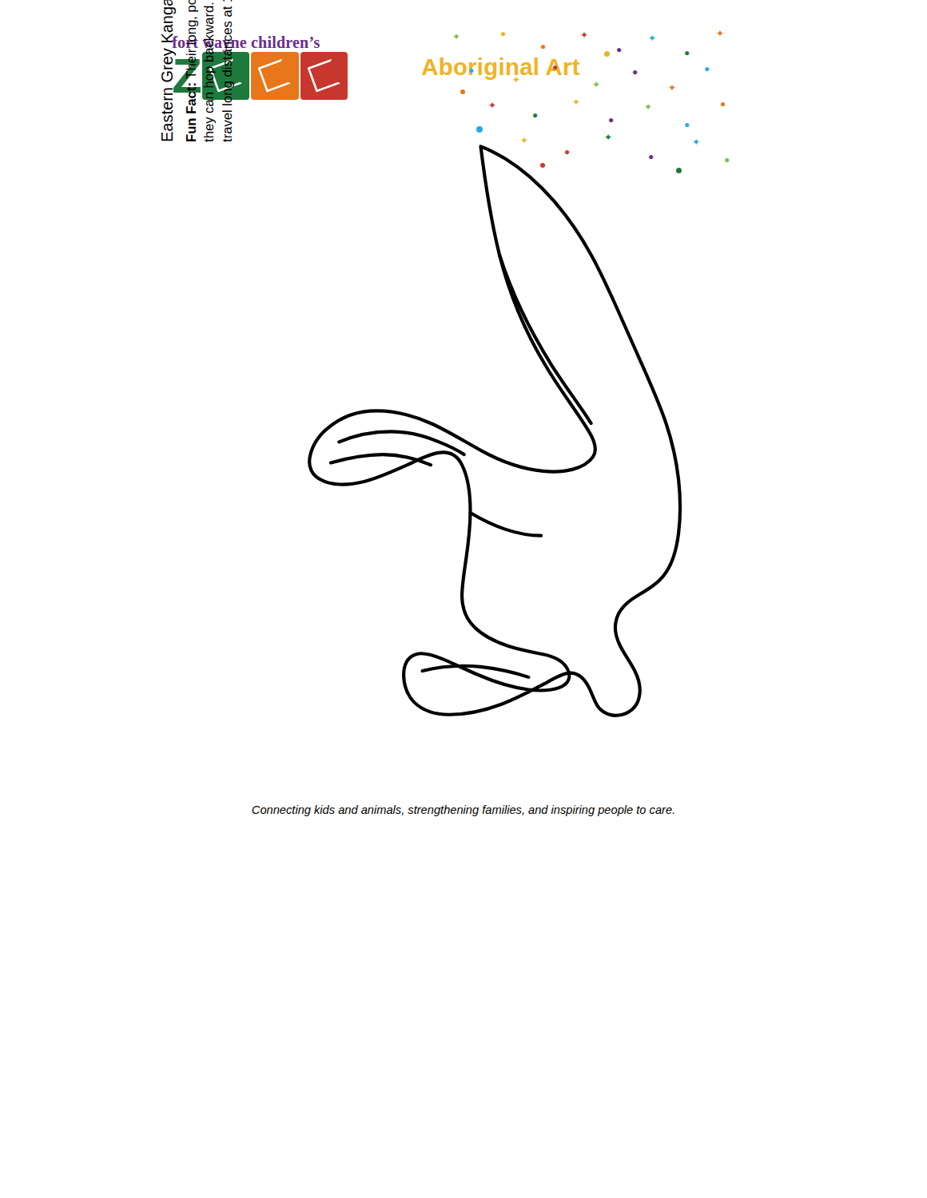fort wayne children’s
Z
Aboriginal Art
✦ ● ● ✦ ● ✦ ● ✦ ● ✦ ● ✦ ● ✦ ● ✦ ● ✦ ● ✦ ● ● ✦ ● ✦ ● ✦ ●
Eastern Grey Kangaroo
Fun Fact: Their long, powerful legs allow them to cover 20 feet or more in a single hop, and they can hop backward. They can reach a top speed up to 40 mph for short bursts, and they can travel long distances at 10-15 mph.
Connecting kids and animals, strengthening families, and inspiring people to care.